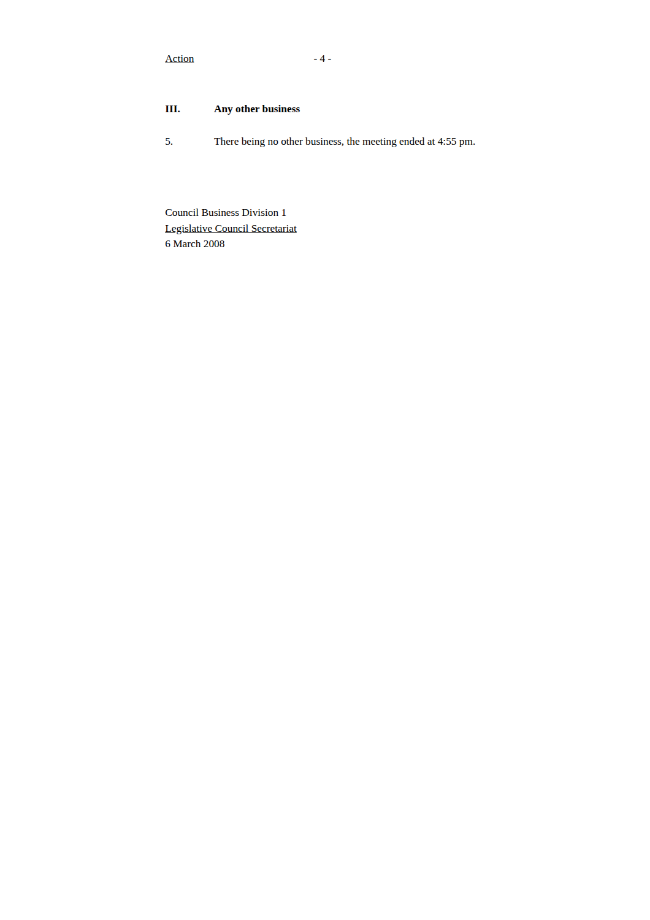Action
- 4 -
III.
Any other business
5.
There being no other business, the meeting ended at 4:55 pm.
Council Business Division 1
Legislative Council Secretariat
6 March 2008